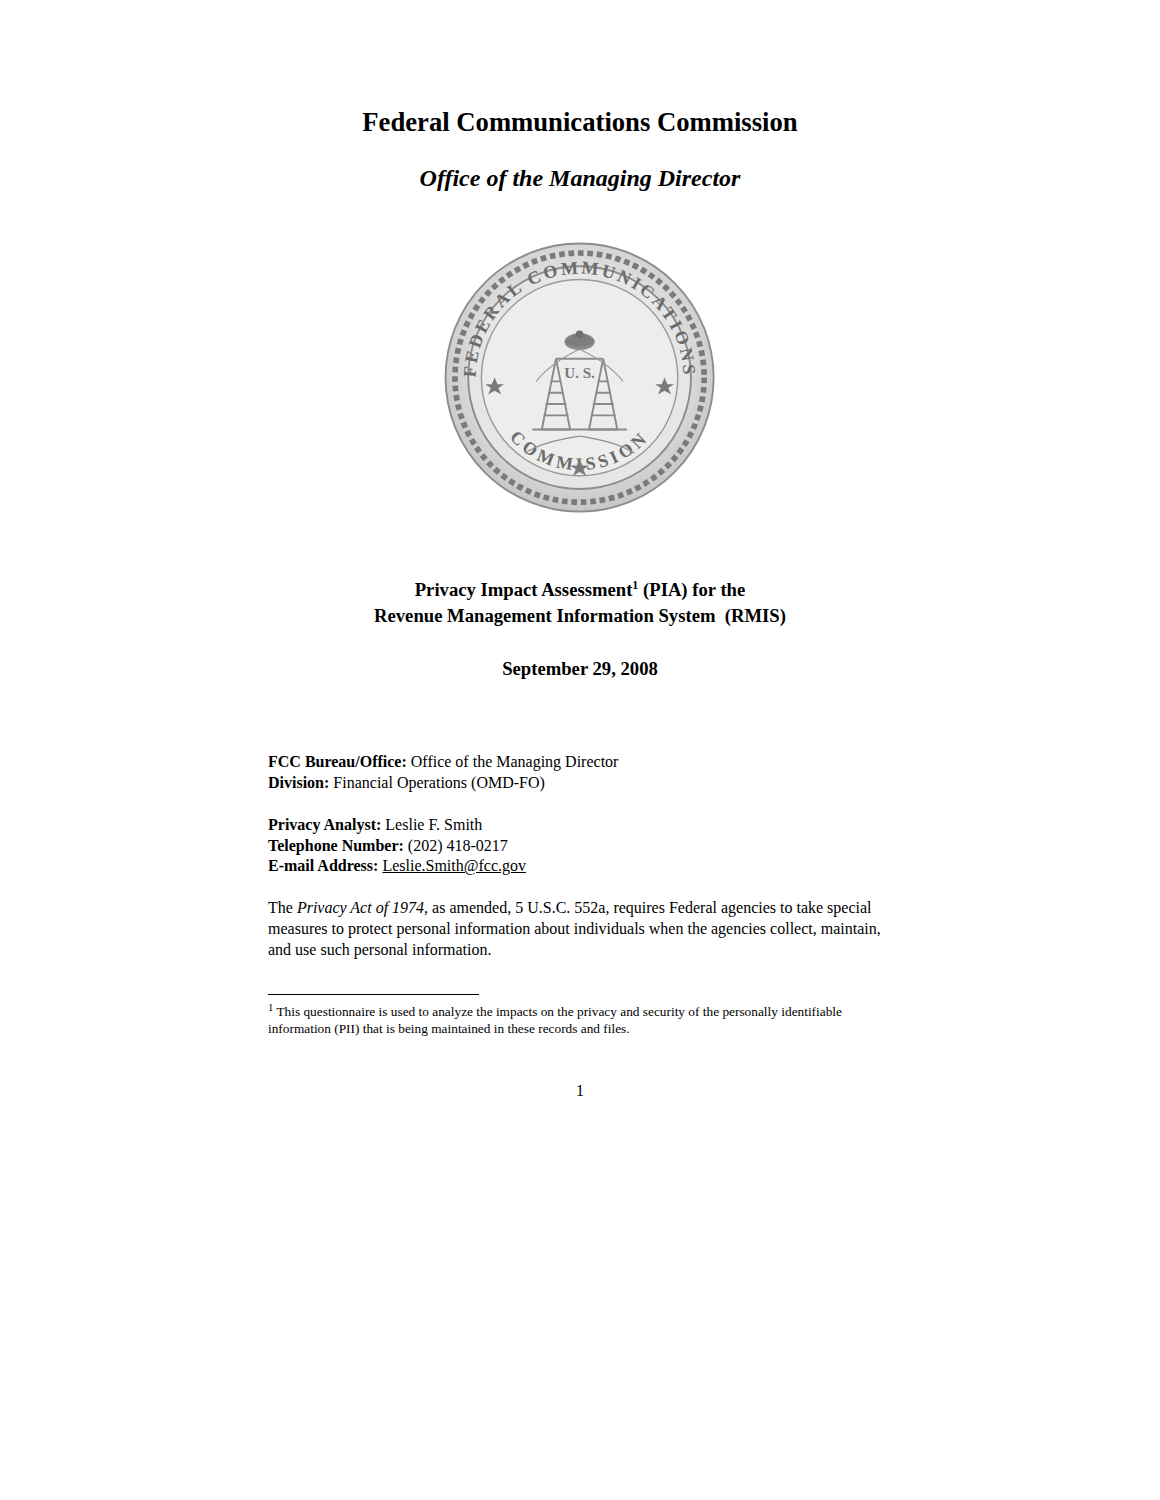Federal Communications Commission
Office of the Managing Director
FEDERAL COMMUNICATIONS COMMISSION U. S.
Privacy Impact Assessment1 (PIA) for the
Revenue Management Information System (RMIS)
September 29, 2008
FCC Bureau/Office: Office of the Managing Director
Division: Financial Operations (OMD-FO)
Privacy Analyst: Leslie F. Smith
Telephone Number: (202) 418-0217
E-mail Address: Leslie.Smith@fcc.gov
The Privacy Act of 1974, as amended, 5 U.S.C. 552a, requires Federal agencies to take special measures to protect personal information about individuals when the agencies collect, maintain, and use such personal information.
1 This questionnaire is used to analyze the impacts on the privacy and security of the personally identifiable information (PII) that is being maintained in these records and files.
1